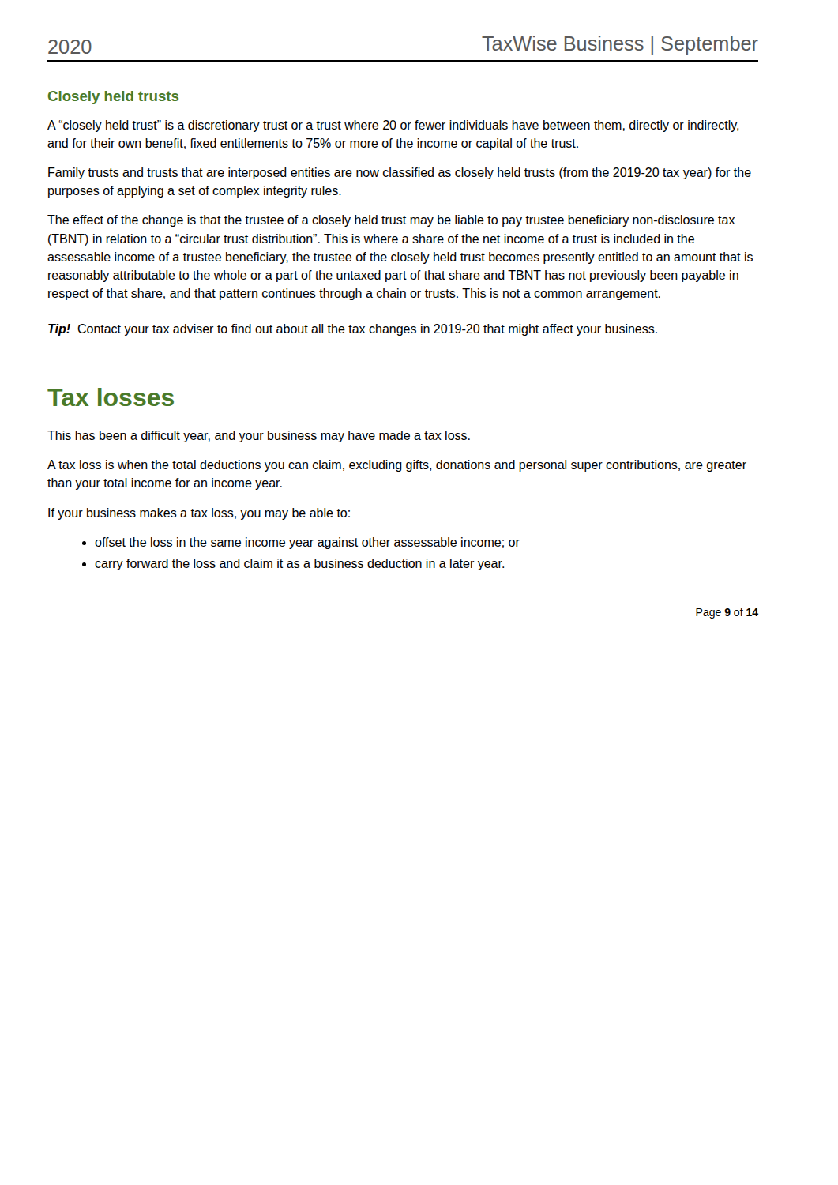TaxWise Business | September
2020
Closely held trusts
A “closely held trust” is a discretionary trust or a trust where 20 or fewer individuals have between them, directly or indirectly, and for their own benefit, fixed entitlements to 75% or more of the income or capital of the trust.
Family trusts and trusts that are interposed entities are now classified as closely held trusts (from the 2019-20 tax year) for the purposes of applying a set of complex integrity rules.
The effect of the change is that the trustee of a closely held trust may be liable to pay trustee beneficiary non-disclosure tax (TBNT) in relation to a “circular trust distribution”. This is where a share of the net income of a trust is included in the assessable income of a trustee beneficiary, the trustee of the closely held trust becomes presently entitled to an amount that is reasonably attributable to the whole or a part of the untaxed part of that share and TBNT has not previously been payable in respect of that share, and that pattern continues through a chain or trusts. This is not a common arrangement.
Tip! Contact your tax adviser to find out about all the tax changes in 2019-20 that might affect your business.
Tax losses
This has been a difficult year, and your business may have made a tax loss.
A tax loss is when the total deductions you can claim, excluding gifts, donations and personal super contributions, are greater than your total income for an income year.
If your business makes a tax loss, you may be able to:
offset the loss in the same income year against other assessable income; or
carry forward the loss and claim it as a business deduction in a later year.
Page 9 of 14